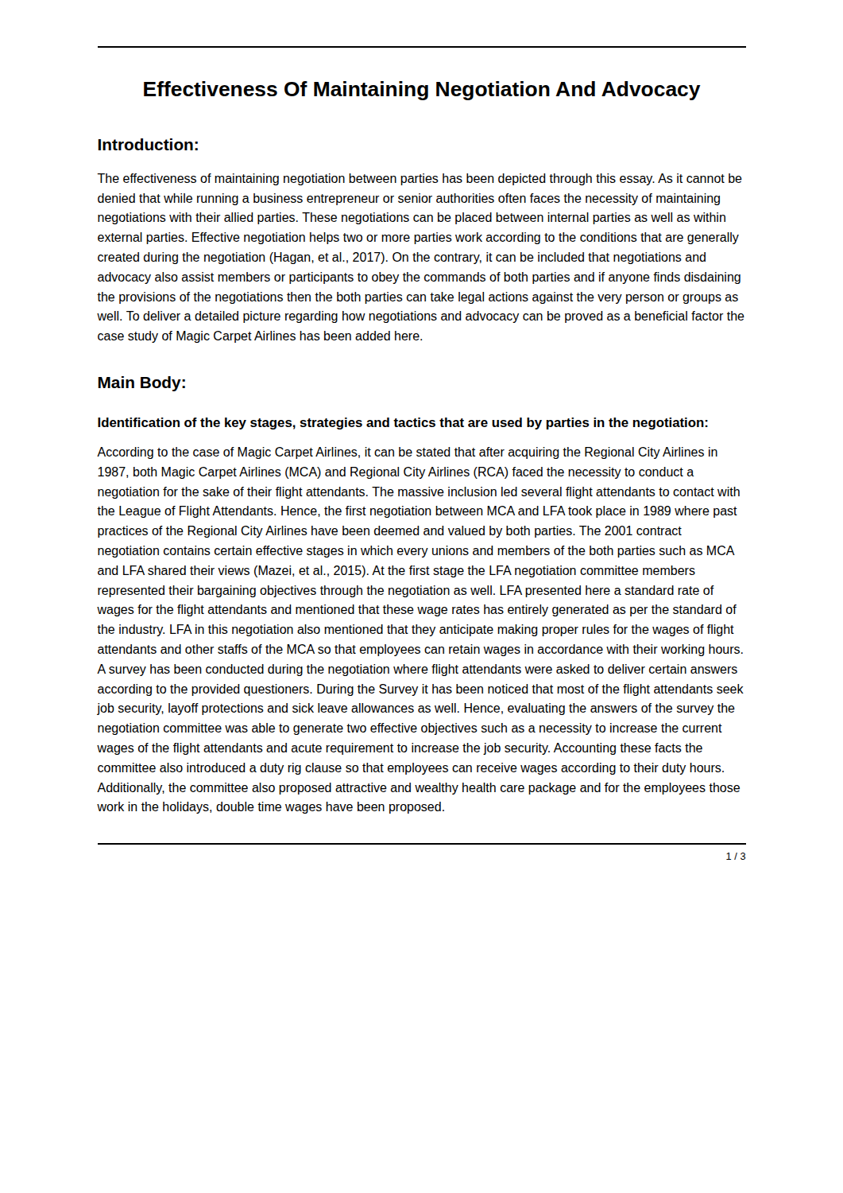Effectiveness Of Maintaining Negotiation And Advocacy
Introduction:
The effectiveness of maintaining negotiation between parties has been depicted through this essay. As it cannot be denied that while running a business entrepreneur or senior authorities often faces the necessity of maintaining negotiations with their allied parties. These negotiations can be placed between internal parties as well as within external parties. Effective negotiation helps two or more parties work according to the conditions that are generally created during the negotiation (Hagan, et al., 2017). On the contrary, it can be included that negotiations and advocacy also assist members or participants to obey the commands of both parties and if anyone finds disdaining the provisions of the negotiations then the both parties can take legal actions against the very person or groups as well. To deliver a detailed picture regarding how negotiations and advocacy can be proved as a beneficial factor the case study of Magic Carpet Airlines has been added here.
Main Body:
Identification of the key stages, strategies and tactics that are used by parties in the negotiation:
According to the case of Magic Carpet Airlines, it can be stated that after acquiring the Regional City Airlines in 1987, both Magic Carpet Airlines (MCA) and Regional City Airlines (RCA) faced the necessity to conduct a negotiation for the sake of their flight attendants. The massive inclusion led several flight attendants to contact with the League of Flight Attendants. Hence, the first negotiation between MCA and LFA took place in 1989 where past practices of the Regional City Airlines have been deemed and valued by both parties. The 2001 contract negotiation contains certain effective stages in which every unions and members of the both parties such as MCA and LFA shared their views (Mazei, et al., 2015). At the first stage the LFA negotiation committee members represented their bargaining objectives through the negotiation as well. LFA presented here a standard rate of wages for the flight attendants and mentioned that these wage rates has entirely generated as per the standard of the industry. LFA in this negotiation also mentioned that they anticipate making proper rules for the wages of flight attendants and other staffs of the MCA so that employees can retain wages in accordance with their working hours. A survey has been conducted during the negotiation where flight attendants were asked to deliver certain answers according to the provided questioners. During the Survey it has been noticed that most of the flight attendants seek job security, layoff protections and sick leave allowances as well. Hence, evaluating the answers of the survey the negotiation committee was able to generate two effective objectives such as a necessity to increase the current wages of the flight attendants and acute requirement to increase the job security. Accounting these facts the committee also introduced a duty rig clause so that employees can receive wages according to their duty hours. Additionally, the committee also proposed attractive and wealthy health care package and for the employees those work in the holidays, double time wages have been proposed.
1 / 3